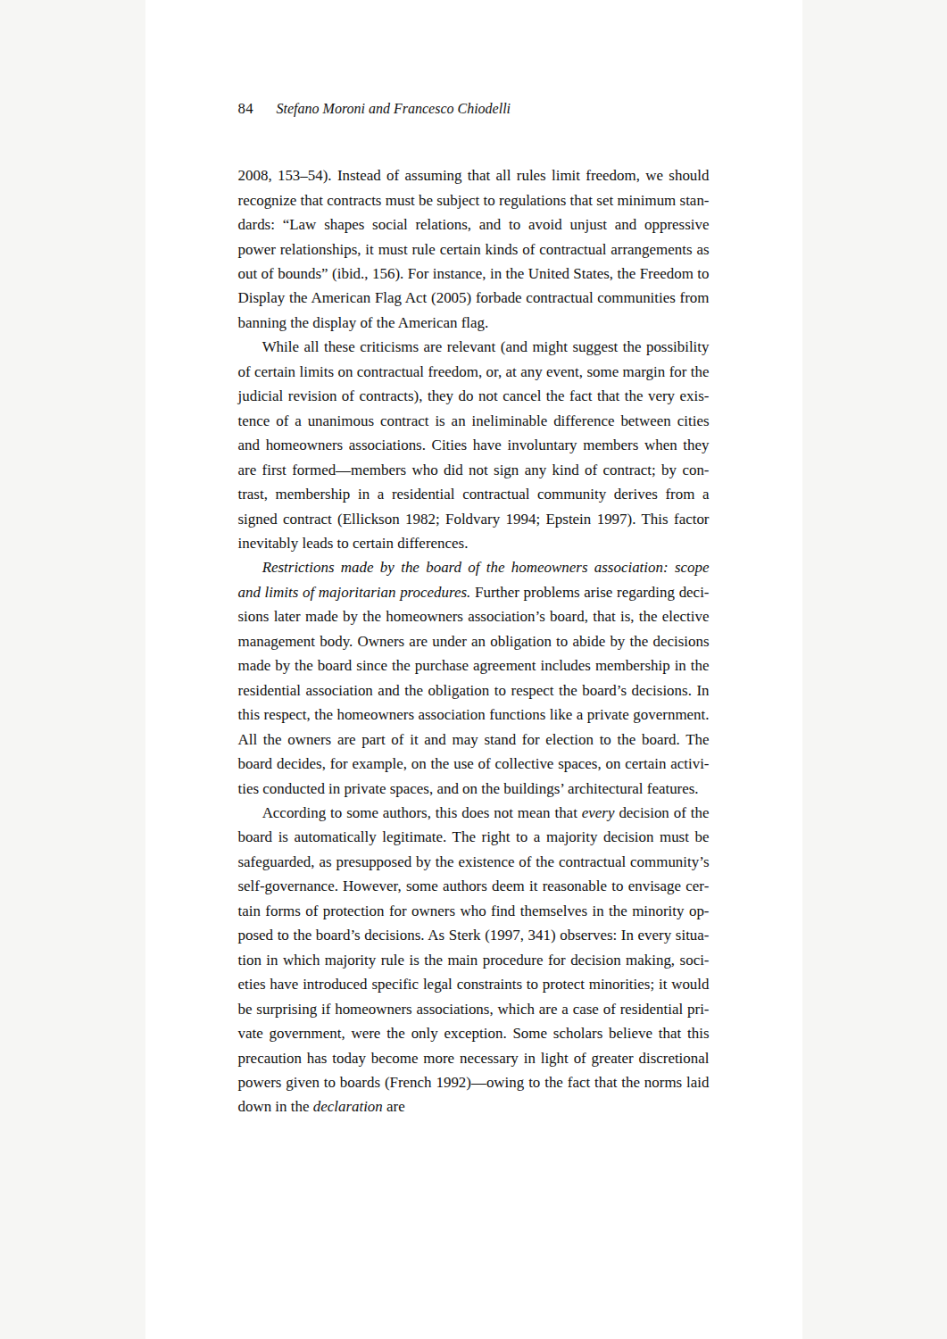84 Stefano Moroni and Francesco Chiodelli
2008, 153–54). Instead of assuming that all rules limit freedom, we should recognize that contracts must be subject to regulations that set minimum standards: “Law shapes social relations, and to avoid unjust and oppressive power relationships, it must rule certain kinds of contractual arrangements as out of bounds” (ibid., 156). For instance, in the United States, the Freedom to Display the American Flag Act (2005) forbade contractual communities from banning the display of the American flag.
While all these criticisms are relevant (and might suggest the possibility of certain limits on contractual freedom, or, at any event, some margin for the judicial revision of contracts), they do not cancel the fact that the very existence of a unanimous contract is an ineliminable difference between cities and homeowners associations. Cities have involuntary members when they are first formed—members who did not sign any kind of contract; by contrast, membership in a residential contractual community derives from a signed contract (Ellickson 1982; Foldvary 1994; Epstein 1997). This factor inevitably leads to certain differences.
Restrictions made by the board of the homeowners association: scope and limits of majoritarian procedures. Further problems arise regarding decisions later made by the homeowners association’s board, that is, the elective management body. Owners are under an obligation to abide by the decisions made by the board since the purchase agreement includes membership in the residential association and the obligation to respect the board’s decisions. In this respect, the homeowners association functions like a private government. All the owners are part of it and may stand for election to the board. The board decides, for example, on the use of collective spaces, on certain activities conducted in private spaces, and on the buildings’ architectural features.
According to some authors, this does not mean that every decision of the board is automatically legitimate. The right to a majority decision must be safeguarded, as presupposed by the existence of the contractual community’s self-governance. However, some authors deem it reasonable to envisage certain forms of protection for owners who find themselves in the minority opposed to the board’s decisions. As Sterk (1997, 341) observes: In every situation in which majority rule is the main procedure for decision making, societies have introduced specific legal constraints to protect minorities; it would be surprising if homeowners associations, which are a case of residential private government, were the only exception. Some scholars believe that this precaution has today become more necessary in light of greater discretional powers given to boards (French 1992)—owing to the fact that the norms laid down in the declaration are